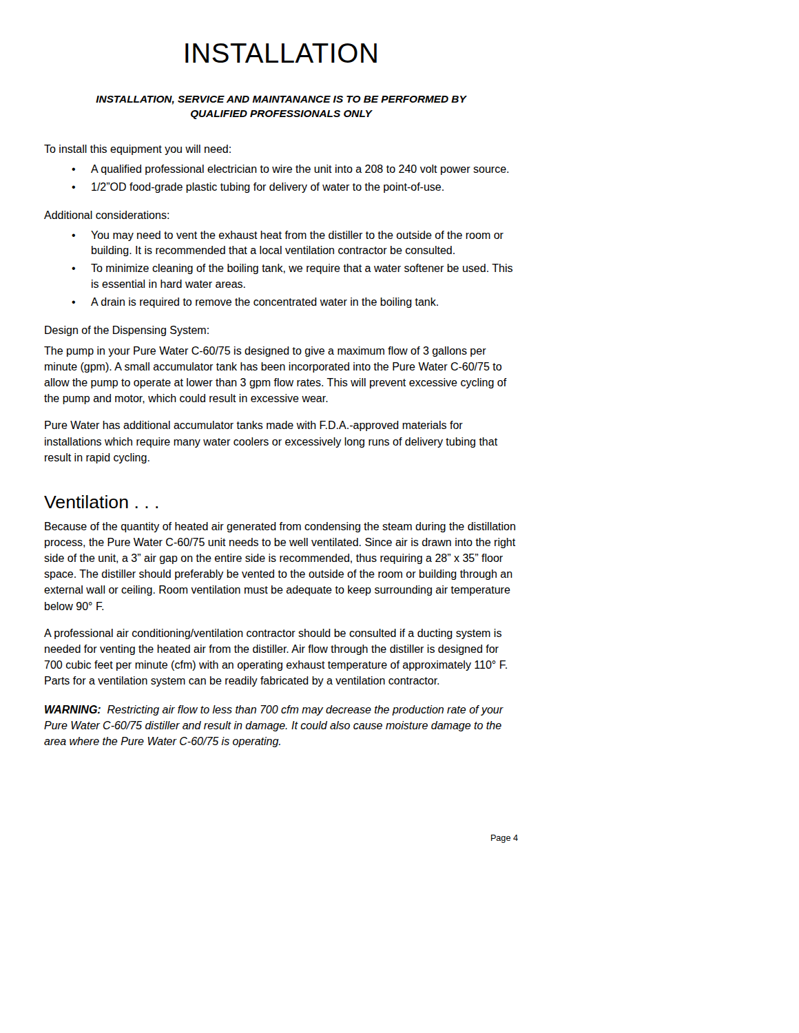INSTALLATION
INSTALLATION, SERVICE AND MAINTANANCE IS TO BE PERFORMED BY QUALIFIED PROFESSIONALS ONLY
To install this equipment you will need:
A qualified professional electrician to wire the unit into a 208 to 240 volt power source.
1/2”OD food-grade plastic tubing for delivery of water to the point-of-use.
Additional considerations:
You may need to vent the exhaust heat from the distiller to the outside of the room or building. It is recommended that a local ventilation contractor be consulted.
To minimize cleaning of the boiling tank, we require that a water softener be used. This is essential in hard water areas.
A drain is required to remove the concentrated water in the boiling tank.
Design of the Dispensing System:
The pump in your Pure Water C-60/75 is designed to give a maximum flow of 3 gallons per minute (gpm). A small accumulator tank has been incorporated into the Pure Water C-60/75 to allow the pump to operate at lower than 3 gpm flow rates. This will prevent excessive cycling of the pump and motor, which could result in excessive wear.
Pure Water has additional accumulator tanks made with F.D.A.-approved materials for installations which require many water coolers or excessively long runs of delivery tubing that result in rapid cycling.
Ventilation . . .
Because of the quantity of heated air generated from condensing the steam during the distillation process, the Pure Water C-60/75 unit needs to be well ventilated. Since air is drawn into the right side of the unit, a 3” air gap on the entire side is recommended, thus requiring a 28” x 35” floor space. The distiller should preferably be vented to the outside of the room or building through an external wall or ceiling. Room ventilation must be adequate to keep surrounding air temperature below 90° F.
A professional air conditioning/ventilation contractor should be consulted if a ducting system is needed for venting the heated air from the distiller. Air flow through the distiller is designed for 700 cubic feet per minute (cfm) with an operating exhaust temperature of approximately 110° F. Parts for a ventilation system can be readily fabricated by a ventilation contractor.
WARNING: Restricting air flow to less than 700 cfm may decrease the production rate of your Pure Water C-60/75 distiller and result in damage. It could also cause moisture damage to the area where the Pure Water C-60/75 is operating.
Page 4